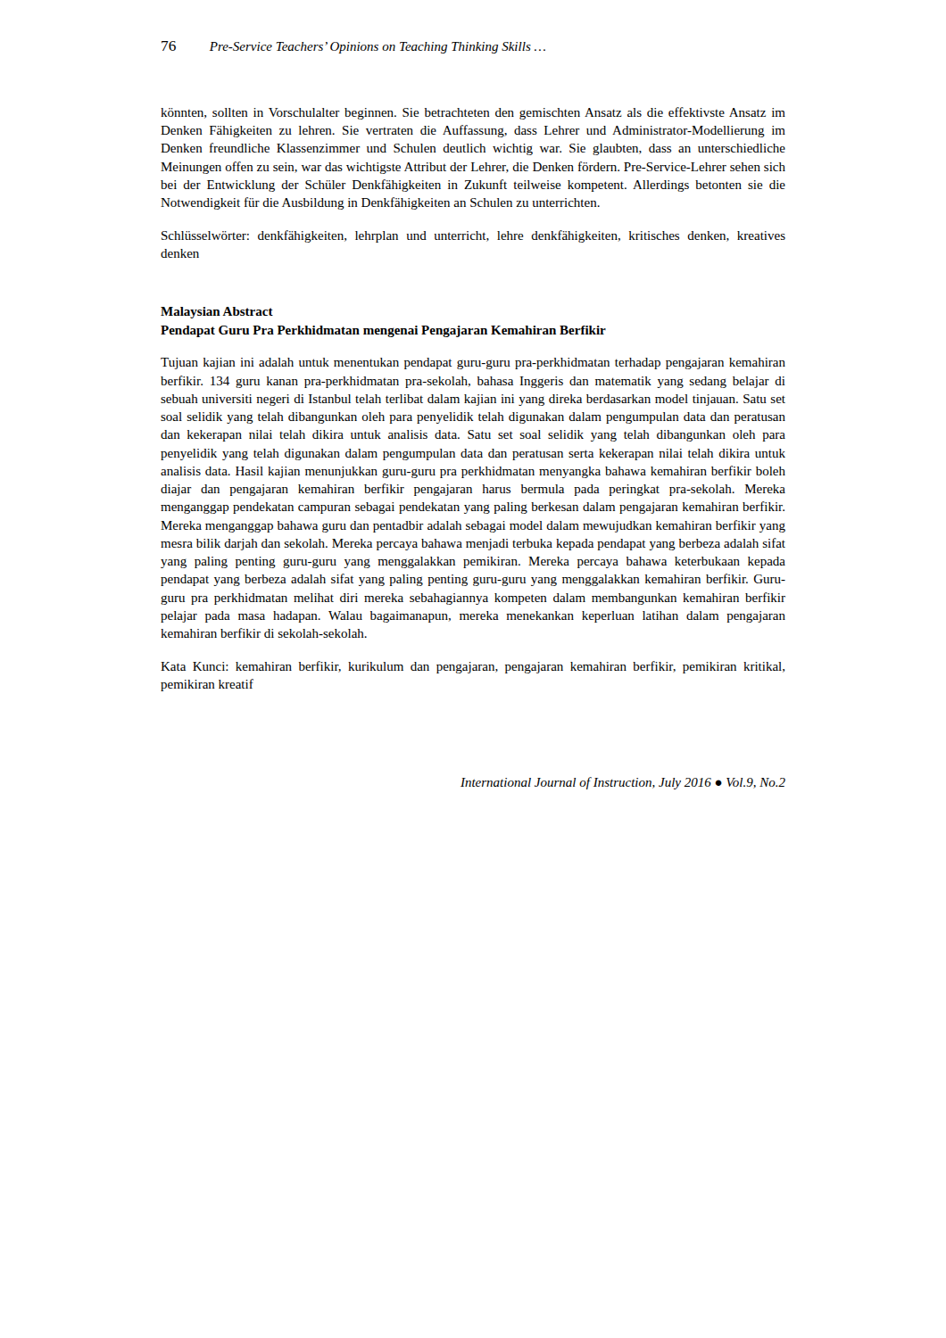76 Pre-Service Teachers’ Opinions on Teaching Thinking Skills …
könnten, sollten in Vorschulalter beginnen. Sie betrachteten den gemischten Ansatz als die effektivste Ansatz im Denken Fähigkeiten zu lehren. Sie vertraten die Auffassung, dass Lehrer und Administrator-Modellierung im Denken freundliche Klassenzimmer und Schulen deutlich wichtig war. Sie glaubten, dass an unterschiedliche Meinungen offen zu sein, war das wichtigste Attribut der Lehrer, die Denken fördern. Pre-Service-Lehrer sehen sich bei der Entwicklung der Schüler Denkfähigkeiten in Zukunft teilweise kompetent. Allerdings betonten sie die Notwendigkeit für die Ausbildung in Denkfähigkeiten an Schulen zu unterrichten.
Schlüsselwörter: denkfähigkeiten, lehrplan und unterricht, lehre denkfähigkeiten, kritisches denken, kreatives denken
Malaysian Abstract
Pendapat Guru Pra Perkhidmatan mengenai Pengajaran Kemahiran Berfikir
Tujuan kajian ini adalah untuk menentukan pendapat guru-guru pra-perkhidmatan terhadap pengajaran kemahiran berfikir. 134 guru kanan pra-perkhidmatan pra-sekolah, bahasa Inggeris dan matematik yang sedang belajar di sebuah universiti negeri di Istanbul telah terlibat dalam kajian ini yang direka berdasarkan model tinjauan. Satu set soal selidik yang telah dibangunkan oleh para penyelidik telah digunakan dalam pengumpulan data dan peratusan dan kekerapan nilai telah dikira untuk analisis data. Satu set soal selidik yang telah dibangunkan oleh para penyelidik yang telah digunakan dalam pengumpulan data dan peratusan serta kekerapan nilai telah dikira untuk analisis data. Hasil kajian menunjukkan guru-guru pra perkhidmatan menyangka bahawa kemahiran berfikir boleh diajar dan pengajaran kemahiran berfikir pengajaran harus bermula pada peringkat pra-sekolah. Mereka menganggap pendekatan campuran sebagai pendekatan yang paling berkesan dalam pengajaran kemahiran berfikir. Mereka menganggap bahawa guru dan pentadbir adalah sebagai model dalam mewujudkan kemahiran berfikir yang mesra bilik darjah dan sekolah. Mereka percaya bahawa menjadi terbuka kepada pendapat yang berbeza adalah sifat yang paling penting guru-guru yang menggalakkan pemikiran. Mereka percaya bahawa keterbukaan kepada pendapat yang berbeza adalah sifat yang paling penting guru-guru yang menggalakkan kemahiran berfikir. Guru-guru pra perkhidmatan melihat diri mereka sebahagiannya kompeten dalam membangunkan kemahiran berfikir pelajar pada masa hadapan. Walau bagaimanapun, mereka menekankan keperluan latihan dalam pengajaran kemahiran berfikir di sekolah-sekolah.
Kata Kunci: kemahiran berfikir, kurikulum dan pengajaran, pengajaran kemahiran berfikir, pemikiran kritikal, pemikiran kreatif
International Journal of Instruction, July 2016 ● Vol.9, No.2